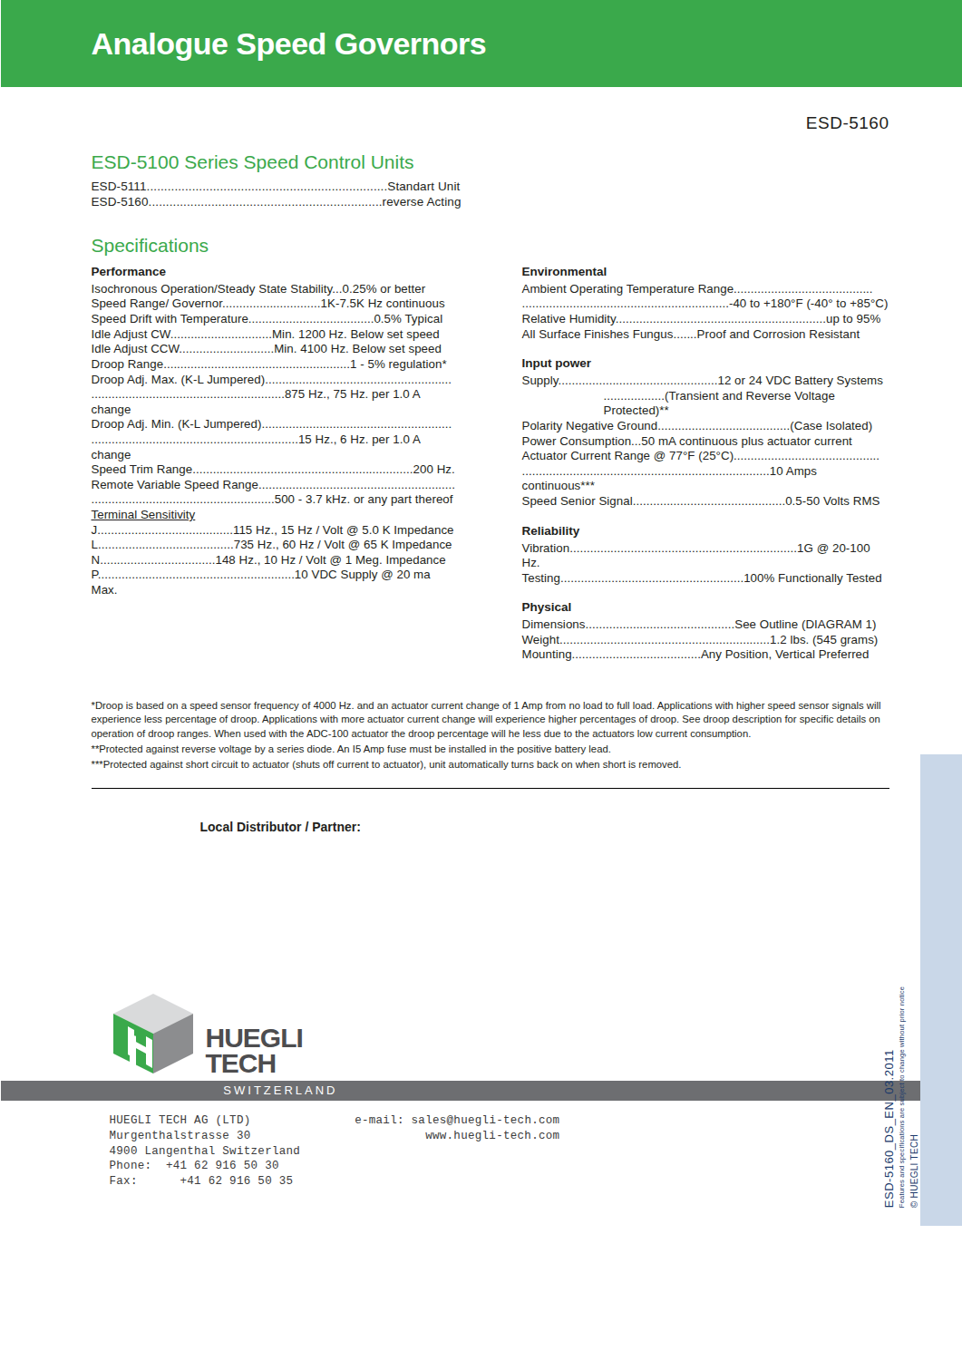Analogue Speed Governors
ESD-5160
ESD-5100 Series Speed Control Units
ESD-5111.....................................................................Standart Unit
ESD-5160...................................................................reverse Acting
Specifications
Performance
Isochronous Operation/Steady State Stability...0.25% or better
Speed Range/ Governor.............................1K-7.5K Hz continuous
Speed Drift with Temperature.....................................0.5% Typical
Idle Adjust CW..............................Min. 1200 Hz. Below set speed
Idle Adjust CCW............................Min. 4100 Hz. Below set speed
Droop Range.......................................................1 - 5% regulation*
Droop Adj. Max. (K-L Jumpered).......................................................
.........................................................875 Hz., 75 Hz. per 1.0 A change
Droop Adj. Min. (K-L Jumpered)........................................................
.............................................................15 Hz., 6 Hz. per 1.0 A change
Speed Trim Range.................................................................200 Hz.
Remote Variable Speed Range..........................................................
......................................................500 - 3.7 kHz. or any part thereof
Terminal Sensitivity
J........................................115 Hz., 15 Hz / Volt @ 5.0 K Impedance
L........................................735 Hz., 60 Hz / Volt @ 65 K Impedance
N..................................148 Hz., 10 Hz / Volt @ 1 Meg. Impedance
P..........................................................10 VDC Supply @ 20 ma Max.
Environmental
Ambient Operating Temperature Range.........................................
.............................................................-40 to +180°F (-40° to +85°C)
Relative Humidity..............................................................up to 95%
All Surface Finishes Fungus.......Proof and Corrosion Resistant
Input power
Supply...............................................12 or 24 VDC Battery Systems
..................(Transient and Reverse Voltage Protected)**
Polarity Negative Ground.......................................(Case Isolated)
Power Consumption...50 mA continuous plus actuator current
Actuator Current Range @ 77°F (25°C)...........................................
.........................................................................10 Amps continuous***
Speed Senior Signal.............................................0.5-50 Volts RMS
Reliability
Vibration...................................................................1G @ 20-100 Hz.
Testing......................................................100% Functionally Tested
Physical
Dimensions............................................See Outline (DIAGRAM 1)
Weight..............................................................1.2 lbs. (545 grams)
Mounting......................................Any Position, Vertical Preferred
*Droop is based on a speed sensor frequency of 4000 Hz. and an actuator current change of 1 Amp from no load to full load. Applications with higher speed sensor signals will experience less percentage of droop. Applications with more actuator current change will experience higher percentages of droop. See droop description for specific details on operation of droop ranges. When used with the ADC-100 actuator the droop percentage will he less due to the actuators low current consumption.
**Protected against reverse voltage by a series diode. An I5 Amp fuse must be installed in the positive battery lead.
***Protected against short circuit to actuator (shuts off current to actuator), unit automatically turns back on when short is removed.
Local Distributor / Partner:
HUEGLI
TECH
SWITZERLAND
HUEGLI TECH AG (LTD)
Murgenthalstrasse 30
4900 Langenthal Switzerland
Phone: +41 62 916 50 30
Fax: +41 62 916 50 35
e-mail: sales@huegli-tech.com
www.huegli-tech.com
ESD-5160_DS_EN_03.2011 Features and specifications are subject to change without prior notice © HUEGLI TECH